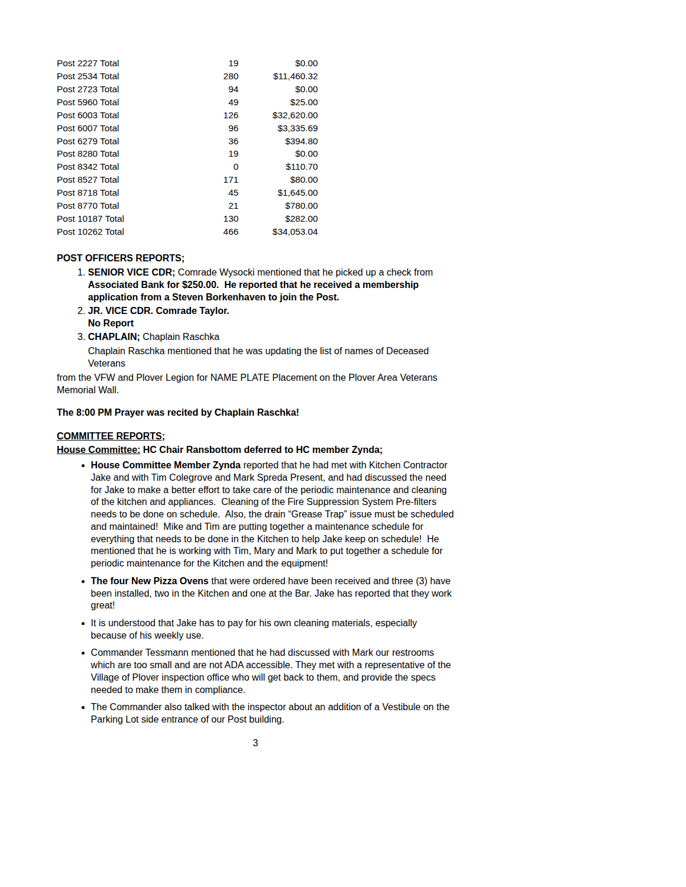| Post 2227 Total | 19 | $0.00 |
| Post 2534 Total | 280 | $11,460.32 |
| Post 2723 Total | 94 | $0.00 |
| Post 5960 Total | 49 | $25.00 |
| Post 6003 Total | 126 | $32,620.00 |
| Post 6007 Total | 96 | $3,335.69 |
| Post 6279 Total | 36 | $394.80 |
| Post 8280 Total | 19 | $0.00 |
| Post 8342 Total | 0 | $110.70 |
| Post 8527 Total | 171 | $80.00 |
| Post 8718 Total | 45 | $1,645.00 |
| Post 8770 Total | 21 | $780.00 |
| Post 10187 Total | 130 | $282.00 |
| Post 10262 Total | 466 | $34,053.04 |
POST OFFICERS REPORTS;
SENIOR VICE CDR; Comrade Wysocki mentioned that he picked up a check from Associated Bank for $250.00. He reported that he received a membership application from a Steven Borkenhaven to join the Post.
JR. VICE CDR. Comrade Taylor.
No Report
CHAPLAIN; Chaplain Raschka
Chaplain Raschka mentioned that he was updating the list of names of Deceased Veterans
from the VFW and Plover Legion for NAME PLATE Placement on the Plover Area Veterans Memorial Wall.
The 8:00 PM Prayer was recited by Chaplain Raschka!
COMMITTEE REPORTS;
House Committee: HC Chair Ransbottom deferred to HC member Zynda;
House Committee Member Zynda reported that he had met with Kitchen Contractor Jake and with Tim Colegrove and Mark Spreda Present, and had discussed the need for Jake to make a better effort to take care of the periodic maintenance and cleaning of the kitchen and appliances. Cleaning of the Fire Suppression System Pre-filters needs to be done on schedule. Also, the drain “Grease Trap” issue must be scheduled and maintained! Mike and Tim are putting together a maintenance schedule for everything that needs to be done in the Kitchen to help Jake keep on schedule! He mentioned that he is working with Tim, Mary and Mark to put together a schedule for periodic maintenance for the Kitchen and the equipment!
The four New Pizza Ovens that were ordered have been received and three (3) have been installed, two in the Kitchen and one at the Bar. Jake has reported that they work great!
It is understood that Jake has to pay for his own cleaning materials, especially because of his weekly use.
Commander Tessmann mentioned that he had discussed with Mark our restrooms which are too small and are not ADA accessible. They met with a representative of the Village of Plover inspection office who will get back to them, and provide the specs needed to make them in compliance.
The Commander also talked with the inspector about an addition of a Vestibule on the Parking Lot side entrance of our Post building.
3